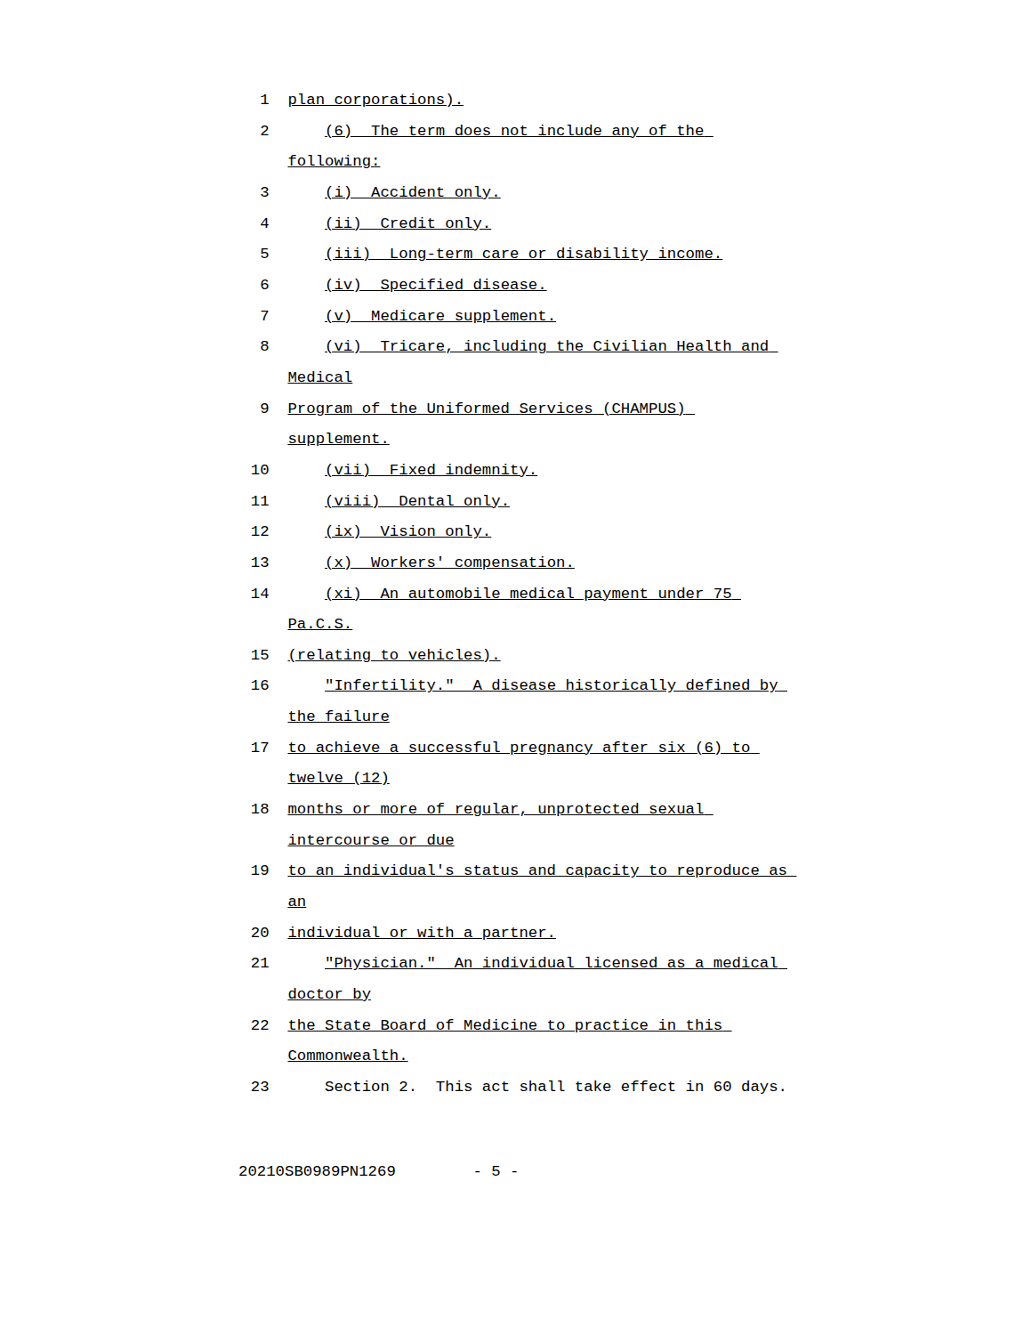plan corporations).
(6) The term does not include any of the following:
(i) Accident only.
(ii) Credit only.
(iii) Long-term care or disability income.
(iv) Specified disease.
(v) Medicare supplement.
(vi) Tricare, including the Civilian Health and Medical
Program of the Uniformed Services (CHAMPUS) supplement.
(vii) Fixed indemnity.
(viii) Dental only.
(ix) Vision only.
(x) Workers' compensation.
(xi) An automobile medical payment under 75 Pa.C.S.
(relating to vehicles).
"Infertility." A disease historically defined by the failure
to achieve a successful pregnancy after six (6) to twelve (12)
months or more of regular, unprotected sexual intercourse or due
to an individual's status and capacity to reproduce as an
individual or with a partner.
"Physician." An individual licensed as a medical doctor by
the State Board of Medicine to practice in this Commonwealth.
Section 2. This act shall take effect in 60 days.
20210SB0989PN1269 - 5 -